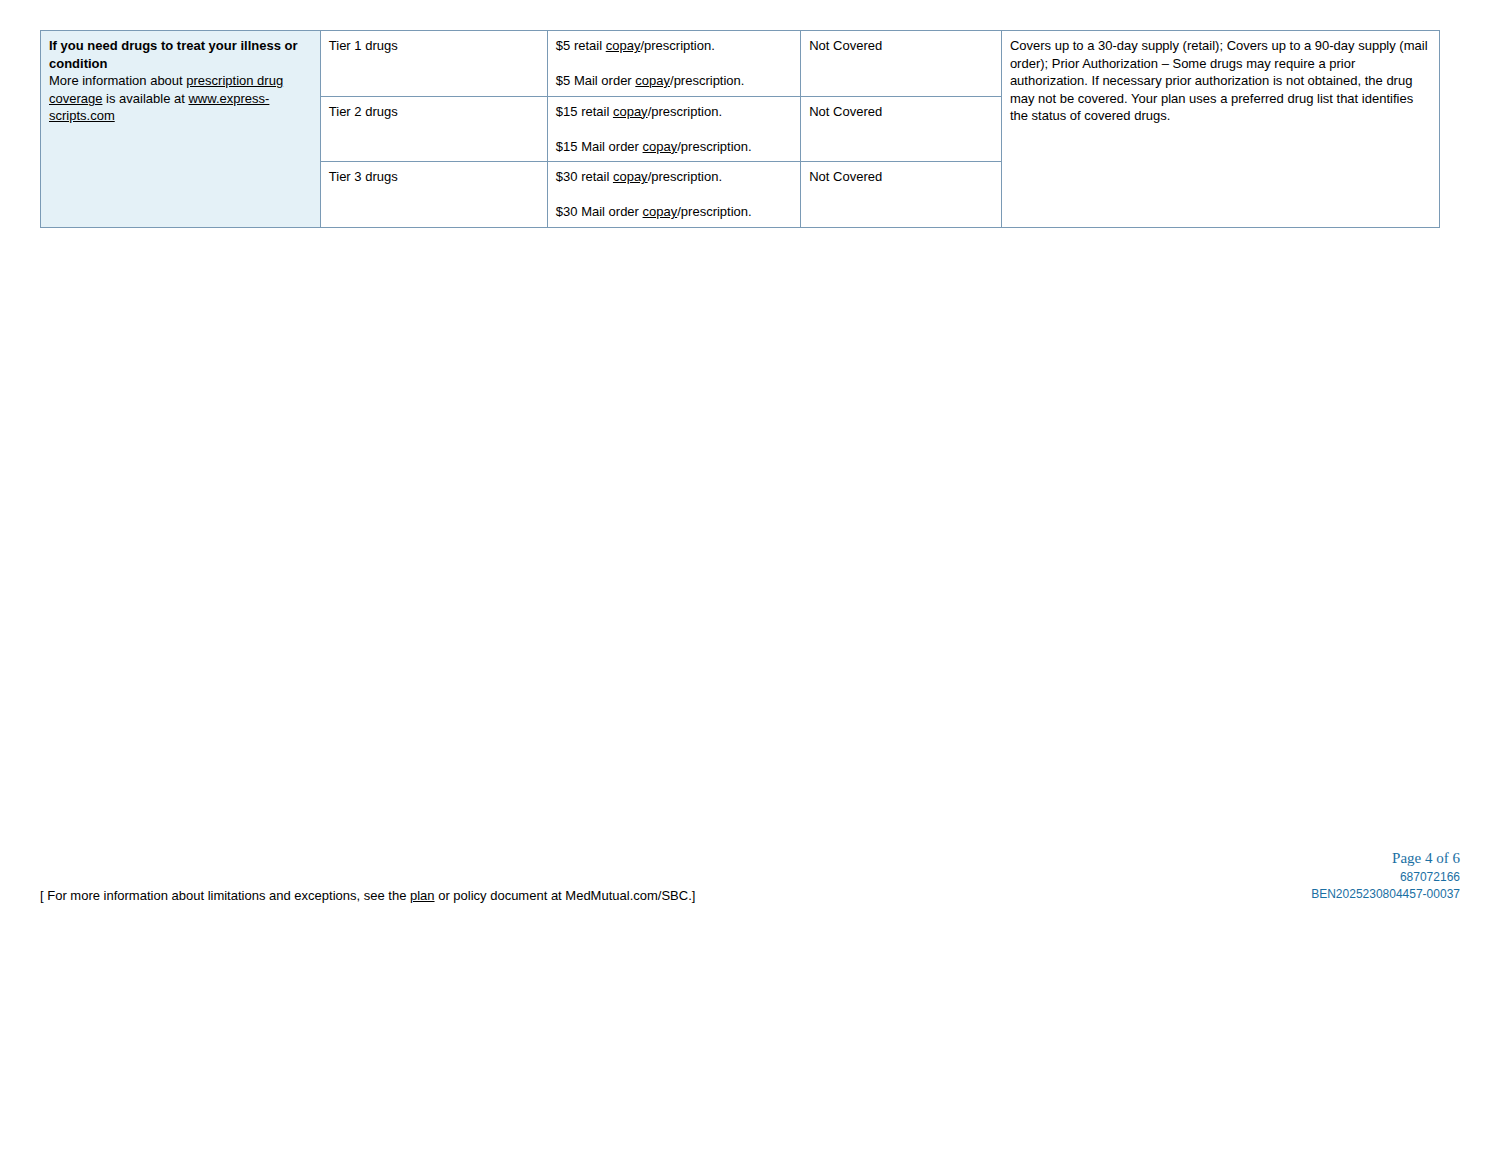| If you need drugs to treat your illness or condition More information about prescription drug coverage is available at www.express-scripts.com | Tier 1 drugs | $5 retail copay /prescription. $5 Mail order copay /prescription. | Not Covered | Covers up to a 30-day supply (retail); Covers up to a 90-day supply (mail order); Prior Authorization – Some drugs may require a prior authorization. If necessary prior authorization is not obtained, the drug may not be covered. Your plan uses a preferred drug list that identifies the status of covered drugs. |
| Tier 2 drugs | $15 retail copay /prescription. $15 Mail order copay /prescription. | Not Covered |
| Tier 3 drugs | $30 retail copay /prescription. $30 Mail order copay /prescription. | Not Covered |
[ For more information about limitations and exceptions, see the plan or policy document at MedMutual.com/SBC.]
Page 4 of 6
687072166
BEN2025230804457-00037